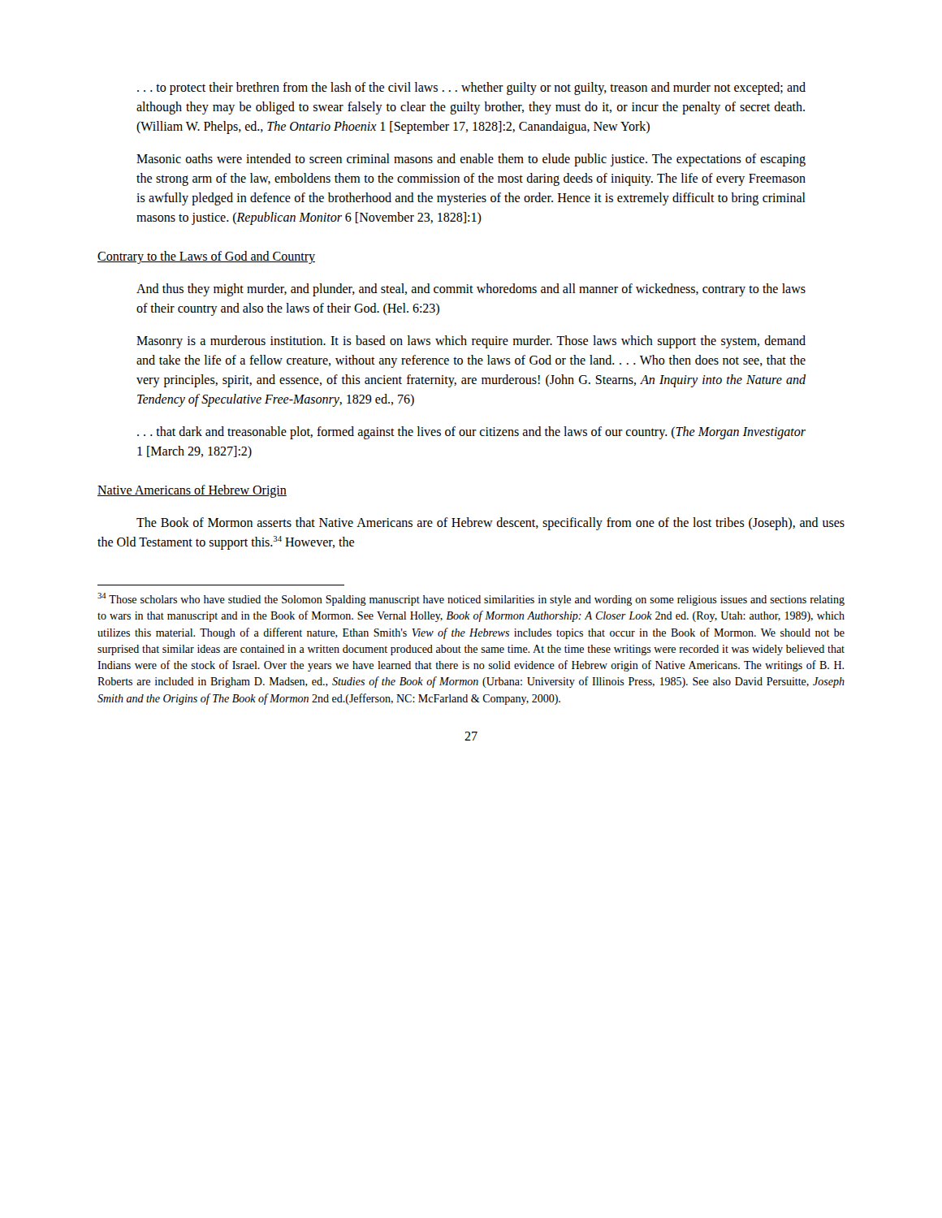. . . to protect their brethren from the lash of the civil laws . . . whether guilty or not guilty, treason and murder not excepted; and although they may be obliged to swear falsely to clear the guilty brother, they must do it, or incur the penalty of secret death. (William W. Phelps, ed., The Ontario Phoenix 1 [September 17, 1828]:2, Canandaigua, New York)
Masonic oaths were intended to screen criminal masons and enable them to elude public justice. The expectations of escaping the strong arm of the law, emboldens them to the commission of the most daring deeds of iniquity. The life of every Freemason is awfully pledged in defence of the brotherhood and the mysteries of the order. Hence it is extremely difficult to bring criminal masons to justice. (Republican Monitor 6 [November 23, 1828]:1)
Contrary to the Laws of God and Country
And thus they might murder, and plunder, and steal, and commit whoredoms and all manner of wickedness, contrary to the laws of their country and also the laws of their God. (Hel. 6:23)
Masonry is a murderous institution. It is based on laws which require murder. Those laws which support the system, demand and take the life of a fellow creature, without any reference to the laws of God or the land. . . . Who then does not see, that the very principles, spirit, and essence, of this ancient fraternity, are murderous! (John G. Stearns, An Inquiry into the Nature and Tendency of Speculative Free-Masonry, 1829 ed., 76)
. . . that dark and treasonable plot, formed against the lives of our citizens and the laws of our country. (The Morgan Investigator 1 [March 29, 1827]:2)
Native Americans of Hebrew Origin
The Book of Mormon asserts that Native Americans are of Hebrew descent, specifically from one of the lost tribes (Joseph), and uses the Old Testament to support this.34 However, the
34 Those scholars who have studied the Solomon Spalding manuscript have noticed similarities in style and wording on some religious issues and sections relating to wars in that manuscript and in the Book of Mormon. See Vernal Holley, Book of Mormon Authorship: A Closer Look 2nd ed. (Roy, Utah: author, 1989), which utilizes this material. Though of a different nature, Ethan Smith's View of the Hebrews includes topics that occur in the Book of Mormon. We should not be surprised that similar ideas are contained in a written document produced about the same time. At the time these writings were recorded it was widely believed that Indians were of the stock of Israel. Over the years we have learned that there is no solid evidence of Hebrew origin of Native Americans. The writings of B. H. Roberts are included in Brigham D. Madsen, ed., Studies of the Book of Mormon (Urbana: University of Illinois Press, 1985). See also David Persuitte, Joseph Smith and the Origins of The Book of Mormon 2nd ed.(Jefferson, NC: McFarland & Company, 2000).
27